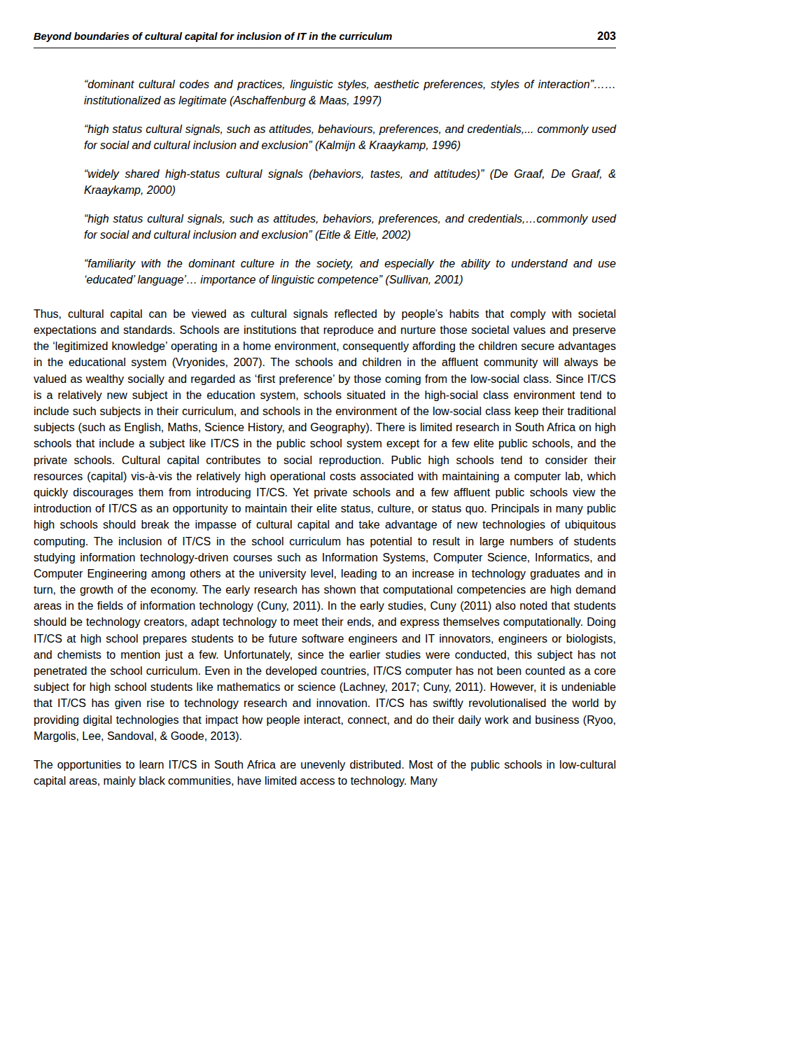Beyond boundaries of cultural capital for inclusion of IT in the curriculum 203
“dominant cultural codes and practices, linguistic styles, aesthetic preferences, styles of interaction”……institutionalized as legitimate (Aschaffenburg & Maas, 1997)
“high status cultural signals, such as attitudes, behaviours, preferences, and credentials,... commonly used for social and cultural inclusion and exclusion” (Kalmijn & Kraaykamp, 1996)
“widely shared high-status cultural signals (behaviors, tastes, and attitudes)” (De Graaf, De Graaf, & Kraaykamp, 2000)
“high status cultural signals, such as attitudes, behaviors, preferences, and credentials,…commonly used for social and cultural inclusion and exclusion” (Eitle & Eitle, 2002)
“familiarity with the dominant culture in the society, and especially the ability to understand and use ‘educated’ language’… importance of linguistic competence” (Sullivan, 2001)
Thus, cultural capital can be viewed as cultural signals reflected by people’s habits that comply with societal expectations and standards. Schools are institutions that reproduce and nurture those societal values and preserve the ‘legitimized knowledge’ operating in a home environment, consequently affording the children secure advantages in the educational system (Vryonides, 2007). The schools and children in the affluent community will always be valued as wealthy socially and regarded as ‘first preference’ by those coming from the low-social class. Since IT/CS is a relatively new subject in the education system, schools situated in the high-social class environment tend to include such subjects in their curriculum, and schools in the environment of the low-social class keep their traditional subjects (such as English, Maths, Science History, and Geography). There is limited research in South Africa on high schools that include a subject like IT/CS in the public school system except for a few elite public schools, and the private schools. Cultural capital contributes to social reproduction. Public high schools tend to consider their resources (capital) vis-à-vis the relatively high operational costs associated with maintaining a computer lab, which quickly discourages them from introducing IT/CS. Yet private schools and a few affluent public schools view the introduction of IT/CS as an opportunity to maintain their elite status, culture, or status quo. Principals in many public high schools should break the impasse of cultural capital and take advantage of new technologies of ubiquitous computing. The inclusion of IT/CS in the school curriculum has potential to result in large numbers of students studying information technology-driven courses such as Information Systems, Computer Science, Informatics, and Computer Engineering among others at the university level, leading to an increase in technology graduates and in turn, the growth of the economy. The early research has shown that computational competencies are high demand areas in the fields of information technology (Cuny, 2011). In the early studies, Cuny (2011) also noted that students should be technology creators, adapt technology to meet their ends, and express themselves computationally. Doing IT/CS at high school prepares students to be future software engineers and IT innovators, engineers or biologists, and chemists to mention just a few. Unfortunately, since the earlier studies were conducted, this subject has not penetrated the school curriculum. Even in the developed countries, IT/CS computer has not been counted as a core subject for high school students like mathematics or science (Lachney, 2017; Cuny, 2011). However, it is undeniable that IT/CS has given rise to technology research and innovation. IT/CS has swiftly revolutionalised the world by providing digital technologies that impact how people interact, connect, and do their daily work and business (Ryoo, Margolis, Lee, Sandoval, & Goode, 2013).
The opportunities to learn IT/CS in South Africa are unevenly distributed. Most of the public schools in low-cultural capital areas, mainly black communities, have limited access to technology. Many